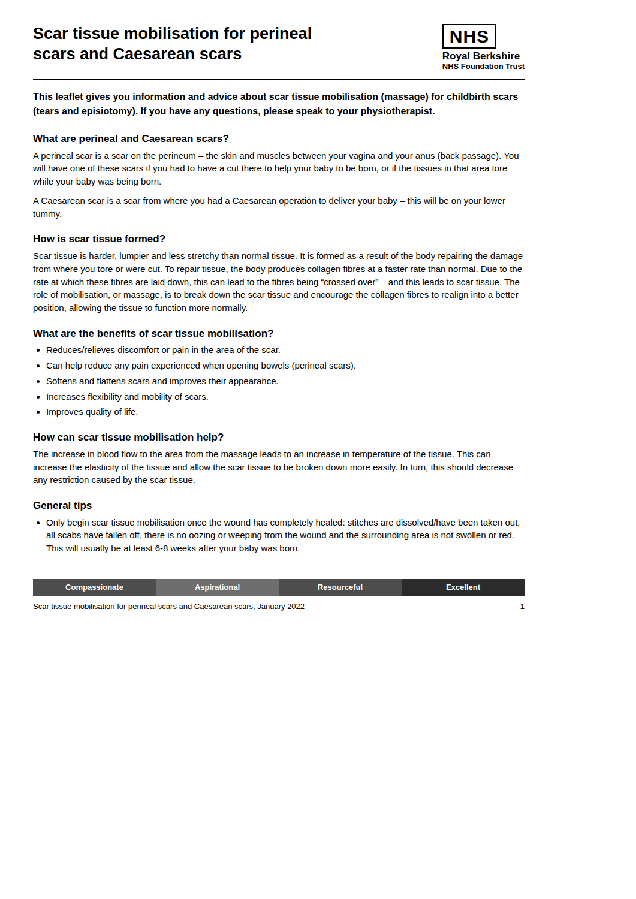Scar tissue mobilisation for perineal scars and Caesarean scars
NHS
Royal Berkshire
NHS Foundation Trust
This leaflet gives you information and advice about scar tissue mobilisation (massage) for childbirth scars (tears and episiotomy). If you have any questions, please speak to your physiotherapist.
What are perineal and Caesarean scars?
A perineal scar is a scar on the perineum – the skin and muscles between your vagina and your anus (back passage). You will have one of these scars if you had to have a cut there to help your baby to be born, or if the tissues in that area tore while your baby was being born.
A Caesarean scar is a scar from where you had a Caesarean operation to deliver your baby – this will be on your lower tummy.
How is scar tissue formed?
Scar tissue is harder, lumpier and less stretchy than normal tissue. It is formed as a result of the body repairing the damage from where you tore or were cut. To repair tissue, the body produces collagen fibres at a faster rate than normal. Due to the rate at which these fibres are laid down, this can lead to the fibres being “crossed over” – and this leads to scar tissue. The role of mobilisation, or massage, is to break down the scar tissue and encourage the collagen fibres to realign into a better position, allowing the tissue to function more normally.
What are the benefits of scar tissue mobilisation?
Reduces/relieves discomfort or pain in the area of the scar.
Can help reduce any pain experienced when opening bowels (perineal scars).
Softens and flattens scars and improves their appearance.
Increases flexibility and mobility of scars.
Improves quality of life.
How can scar tissue mobilisation help?
The increase in blood flow to the area from the massage leads to an increase in temperature of the tissue. This can increase the elasticity of the tissue and allow the scar tissue to be broken down more easily. In turn, this should decrease any restriction caused by the scar tissue.
General tips
Only begin scar tissue mobilisation once the wound has completely healed: stitches are dissolved/have been taken out, all scabs have fallen off, there is no oozing or weeping from the wound and the surrounding area is not swollen or red. This will usually be at least 6-8 weeks after your baby was born.
Compassionate
Aspirational
Resourceful
Excellent
Scar tissue mobilisation for perineal scars and Caesarean scars, January 2022 1